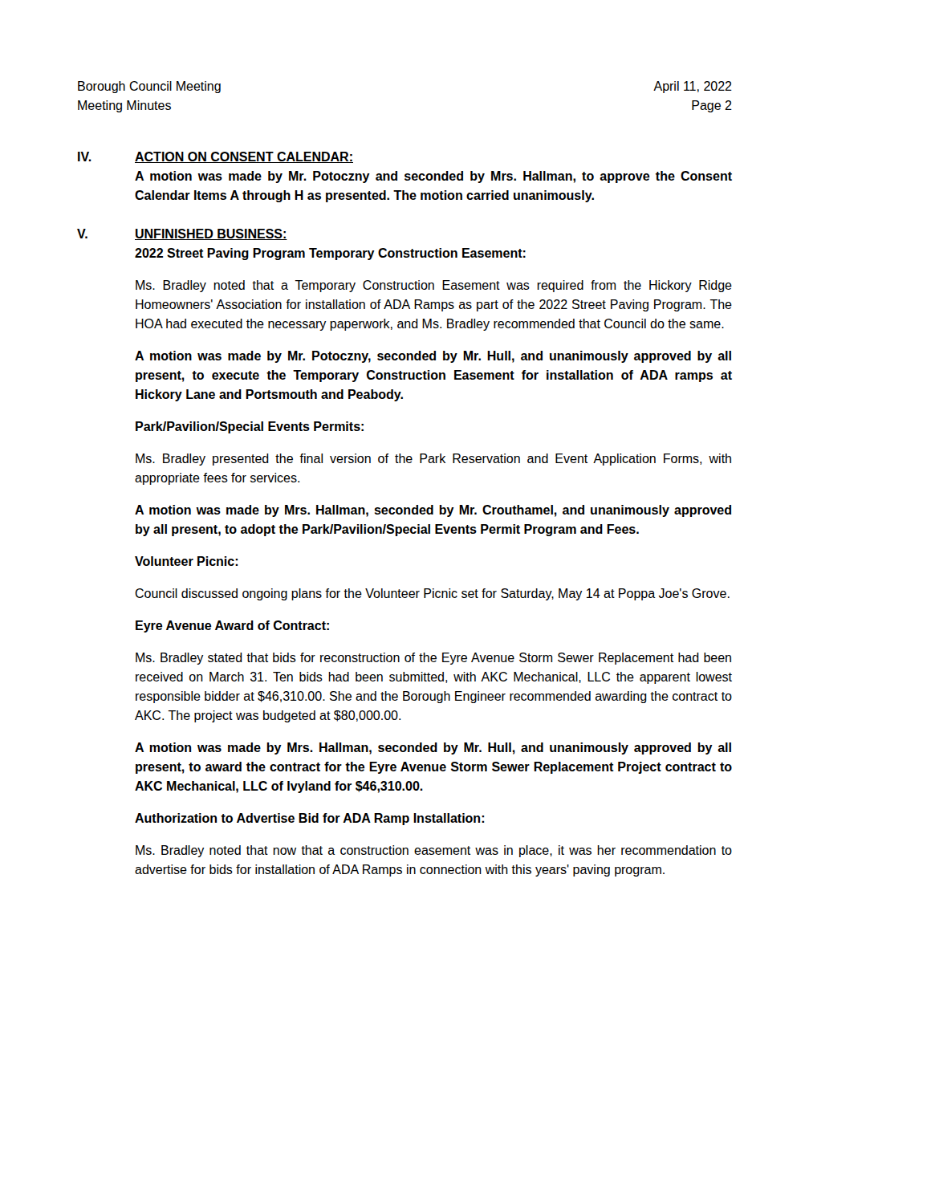Borough Council Meeting Meeting Minutes
April 11, 2022 Page 2
IV.
ACTION ON CONSENT CALENDAR:
A motion was made by Mr. Potoczny and seconded by Mrs. Hallman, to approve the Consent Calendar Items A through H as presented. The motion carried unanimously.
V.
UNFINISHED BUSINESS:
2022 Street Paving Program Temporary Construction Easement:
Ms. Bradley noted that a Temporary Construction Easement was required from the Hickory Ridge Homeowners' Association for installation of ADA Ramps as part of the 2022 Street Paving Program. The HOA had executed the necessary paperwork, and Ms. Bradley recommended that Council do the same.
A motion was made by Mr. Potoczny, seconded by Mr. Hull, and unanimously approved by all present, to execute the Temporary Construction Easement for installation of ADA ramps at Hickory Lane and Portsmouth and Peabody.
Park/Pavilion/Special Events Permits:
Ms. Bradley presented the final version of the Park Reservation and Event Application Forms, with appropriate fees for services.
A motion was made by Mrs. Hallman, seconded by Mr. Crouthamel, and unanimously approved by all present, to adopt the Park/Pavilion/Special Events Permit Program and Fees.
Volunteer Picnic:
Council discussed ongoing plans for the Volunteer Picnic set for Saturday, May 14 at Poppa Joe's Grove.
Eyre Avenue Award of Contract:
Ms. Bradley stated that bids for reconstruction of the Eyre Avenue Storm Sewer Replacement had been received on March 31. Ten bids had been submitted, with AKC Mechanical, LLC the apparent lowest responsible bidder at $46,310.00. She and the Borough Engineer recommended awarding the contract to AKC. The project was budgeted at $80,000.00.
A motion was made by Mrs. Hallman, seconded by Mr. Hull, and unanimously approved by all present, to award the contract for the Eyre Avenue Storm Sewer Replacement Project contract to AKC Mechanical, LLC of Ivyland for $46,310.00.
Authorization to Advertise Bid for ADA Ramp Installation:
Ms. Bradley noted that now that a construction easement was in place, it was her recommendation to advertise for bids for installation of ADA Ramps in connection with this years' paving program.